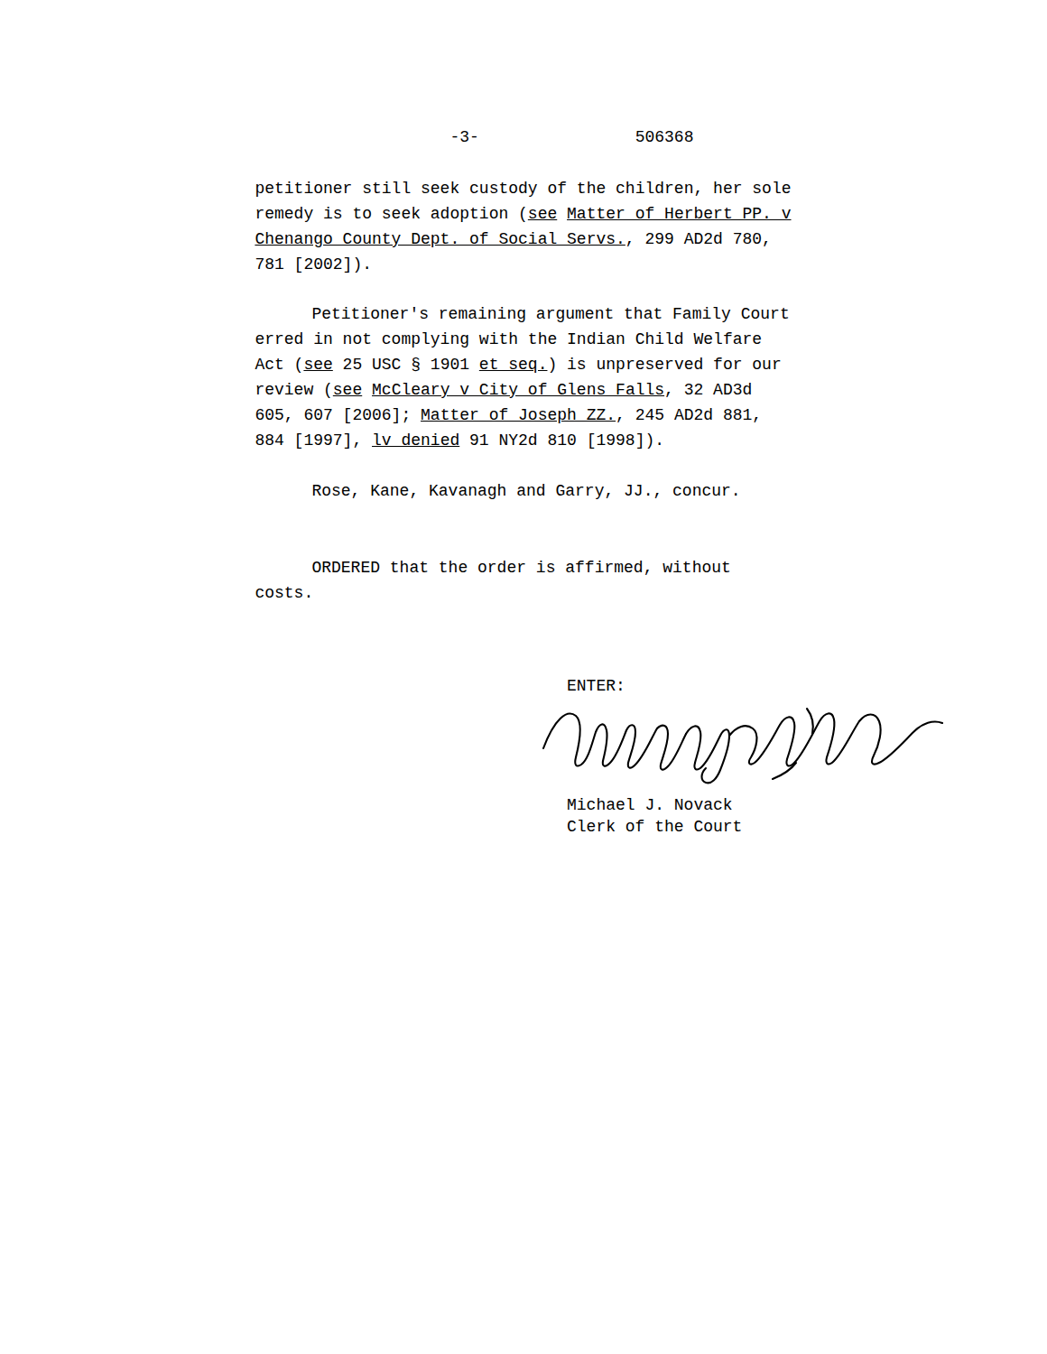-3- 506368
petitioner still seek custody of the children, her sole remedy is to seek adoption (see Matter of Herbert PP. v Chenango County Dept. of Social Servs., 299 AD2d 780, 781 [2002]).
Petitioner's remaining argument that Family Court erred in not complying with the Indian Child Welfare Act (see 25 USC § 1901 et seq.) is unpreserved for our review (see McCleary v City of Glens Falls, 32 AD3d 605, 607 [2006]; Matter of Joseph ZZ., 245 AD2d 881, 884 [1997], lv denied 91 NY2d 810 [1998]).
Rose, Kane, Kavanagh and Garry, JJ., concur.
ORDERED that the order is affirmed, without costs.
ENTER:
Michael J. Novack
Clerk of the Court